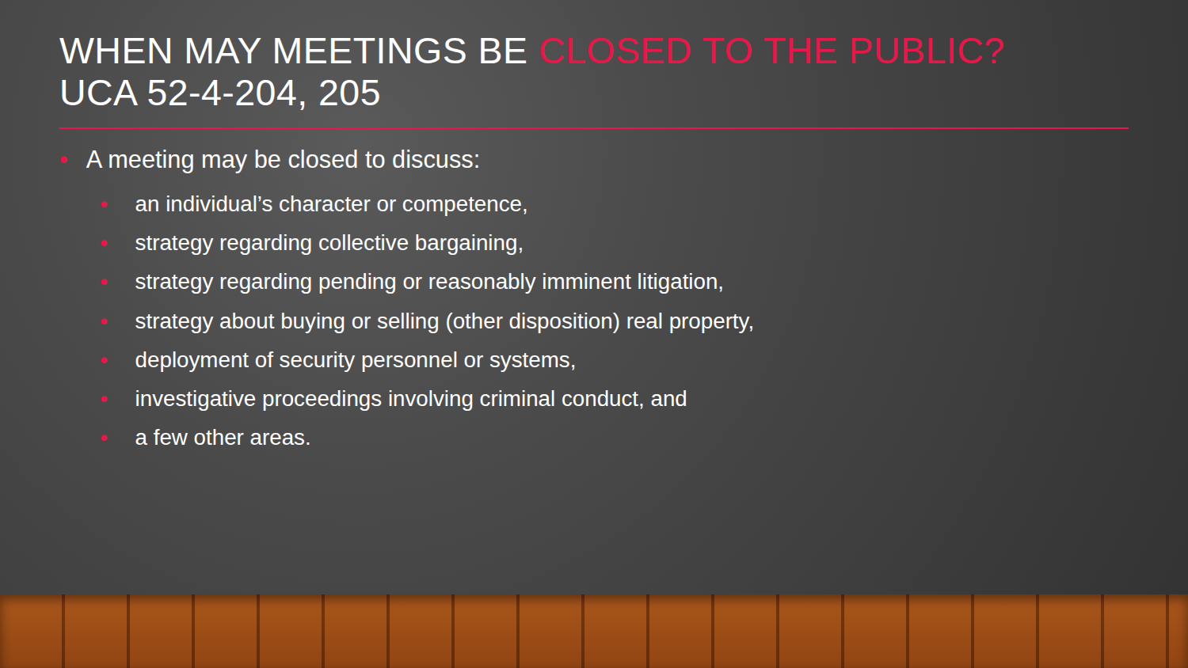When may meetings be closed to the public?
UCA 52-4-204, 205
A meeting may be closed to discuss:
an individual’s character or competence,
strategy regarding collective bargaining,
strategy regarding pending or reasonably imminent litigation,
strategy about buying or selling (other disposition) real property,
deployment of security personnel or systems,
investigative proceedings involving criminal conduct, and
a few other areas.